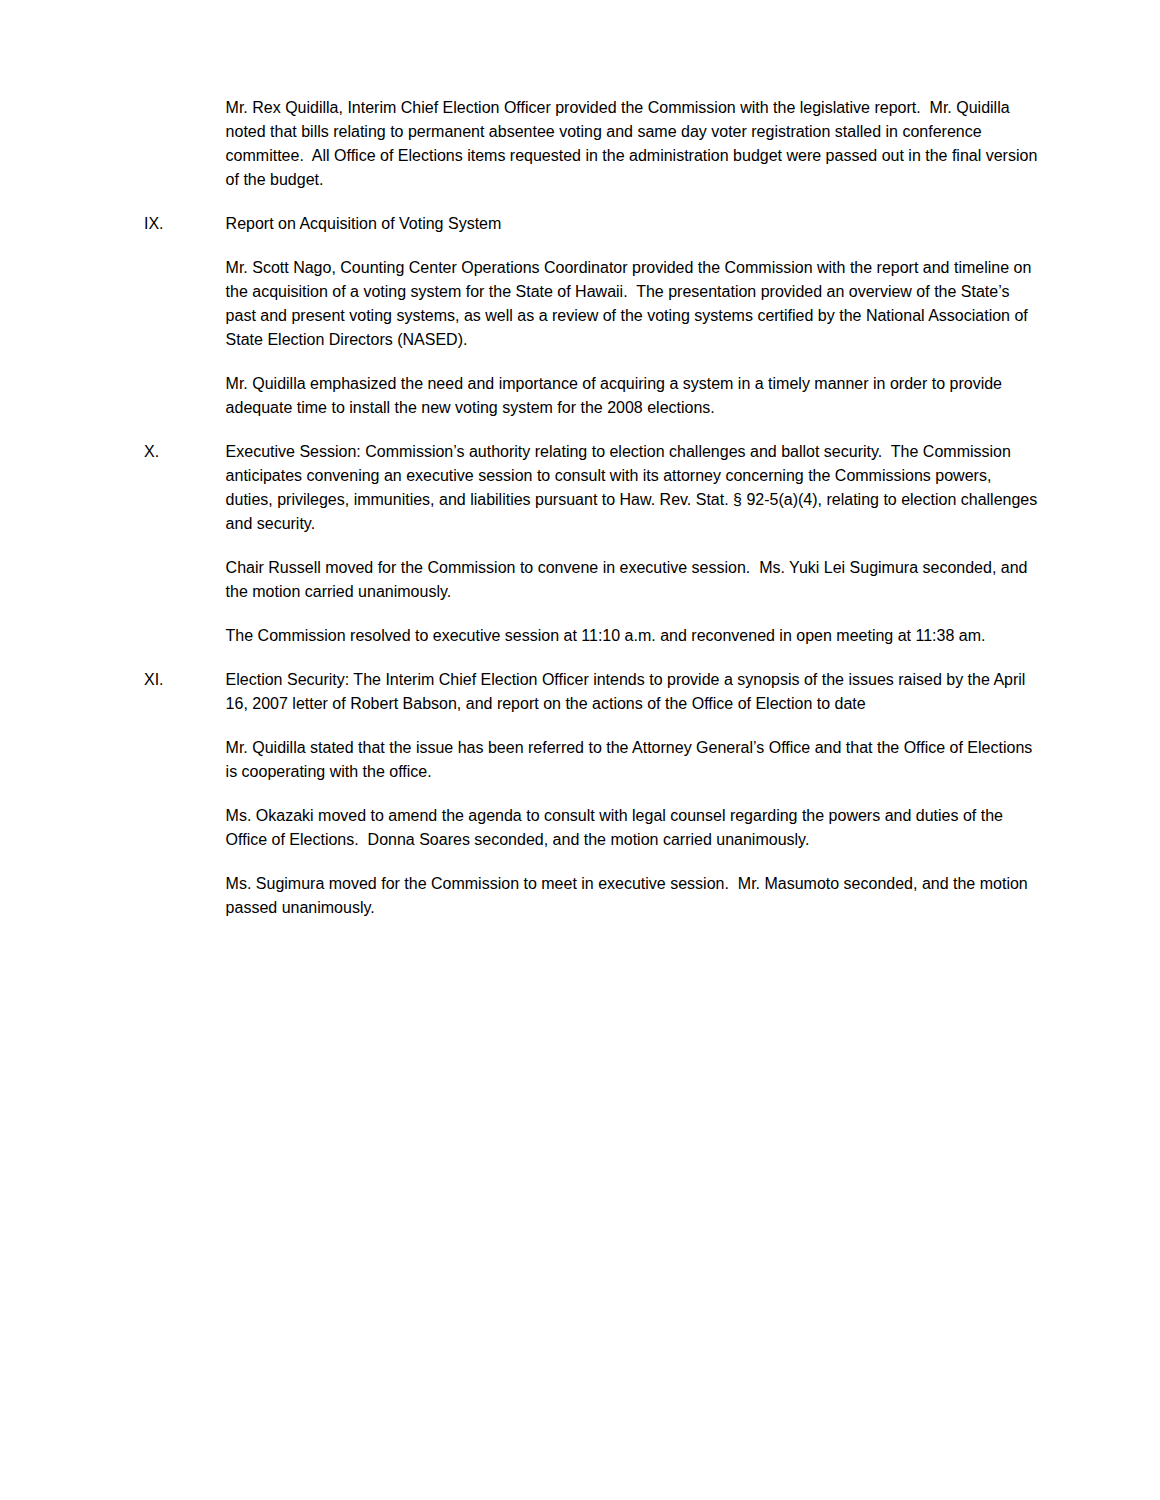Mr. Rex Quidilla, Interim Chief Election Officer provided the Commission with the legislative report. Mr. Quidilla noted that bills relating to permanent absentee voting and same day voter registration stalled in conference committee. All Office of Elections items requested in the administration budget were passed out in the final version of the budget.
IX.
Report on Acquisition of Voting System
Mr. Scott Nago, Counting Center Operations Coordinator provided the Commission with the report and timeline on the acquisition of a voting system for the State of Hawaii. The presentation provided an overview of the State’s past and present voting systems, as well as a review of the voting systems certified by the National Association of State Election Directors (NASED).
Mr. Quidilla emphasized the need and importance of acquiring a system in a timely manner in order to provide adequate time to install the new voting system for the 2008 elections.
X.
Executive Session: Commission’s authority relating to election challenges and ballot security. The Commission anticipates convening an executive session to consult with its attorney concerning the Commissions powers, duties, privileges, immunities, and liabilities pursuant to Haw. Rev. Stat. § 92-5(a)(4), relating to election challenges and security.
Chair Russell moved for the Commission to convene in executive session. Ms. Yuki Lei Sugimura seconded, and the motion carried unanimously.
The Commission resolved to executive session at 11:10 a.m. and reconvened in open meeting at 11:38 am.
XI.
Election Security: The Interim Chief Election Officer intends to provide a synopsis of the issues raised by the April 16, 2007 letter of Robert Babson, and report on the actions of the Office of Election to date
Mr. Quidilla stated that the issue has been referred to the Attorney General’s Office and that the Office of Elections is cooperating with the office.
Ms. Okazaki moved to amend the agenda to consult with legal counsel regarding the powers and duties of the Office of Elections. Donna Soares seconded, and the motion carried unanimously.
Ms. Sugimura moved for the Commission to meet in executive session. Mr. Masumoto seconded, and the motion passed unanimously.